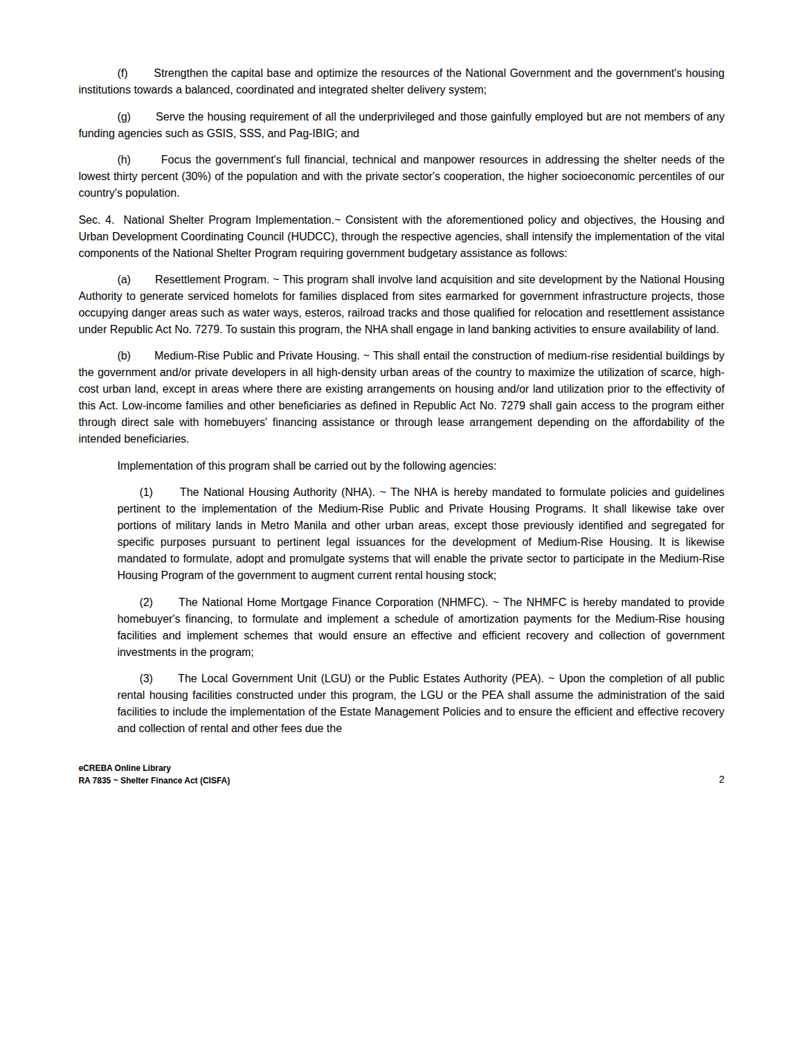(f) Strengthen the capital base and optimize the resources of the National Government and the government's housing institutions towards a balanced, coordinated and integrated shelter delivery system;
(g) Serve the housing requirement of all the underprivileged and those gainfully employed but are not members of any funding agencies such as GSIS, SSS, and Pag-IBIG; and
(h) Focus the government's full financial, technical and manpower resources in addressing the shelter needs of the lowest thirty percent (30%) of the population and with the private sector's cooperation, the higher socioeconomic percentiles of our country's population.
Sec. 4. National Shelter Program Implementation.~ Consistent with the aforementioned policy and objectives, the Housing and Urban Development Coordinating Council (HUDCC), through the respective agencies, shall intensify the implementation of the vital components of the National Shelter Program requiring government budgetary assistance as follows:
(a) Resettlement Program. ~ This program shall involve land acquisition and site development by the National Housing Authority to generate serviced homelots for families displaced from sites earmarked for government infrastructure projects, those occupying danger areas such as water ways, esteros, railroad tracks and those qualified for relocation and resettlement assistance under Republic Act No. 7279. To sustain this program, the NHA shall engage in land banking activities to ensure availability of land.
(b) Medium-Rise Public and Private Housing. ~ This shall entail the construction of medium-rise residential buildings by the government and/or private developers in all high-density urban areas of the country to maximize the utilization of scarce, high-cost urban land, except in areas where there are existing arrangements on housing and/or land utilization prior to the effectivity of this Act. Low-income families and other beneficiaries as defined in Republic Act No. 7279 shall gain access to the program either through direct sale with homebuyers' financing assistance or through lease arrangement depending on the affordability of the intended beneficiaries.
Implementation of this program shall be carried out by the following agencies:
(1) The National Housing Authority (NHA). ~ The NHA is hereby mandated to formulate policies and guidelines pertinent to the implementation of the Medium-Rise Public and Private Housing Programs. It shall likewise take over portions of military lands in Metro Manila and other urban areas, except those previously identified and segregated for specific purposes pursuant to pertinent legal issuances for the development of Medium-Rise Housing. It is likewise mandated to formulate, adopt and promulgate systems that will enable the private sector to participate in the Medium-Rise Housing Program of the government to augment current rental housing stock;
(2) The National Home Mortgage Finance Corporation (NHMFC). ~ The NHMFC is hereby mandated to provide homebuyer's financing, to formulate and implement a schedule of amortization payments for the Medium-Rise housing facilities and implement schemes that would ensure an effective and efficient recovery and collection of government investments in the program;
(3) The Local Government Unit (LGU) or the Public Estates Authority (PEA). ~ Upon the completion of all public rental housing facilities constructed under this program, the LGU or the PEA shall assume the administration of the said facilities to include the implementation of the Estate Management Policies and to ensure the efficient and effective recovery and collection of rental and other fees due the
eCREBA Online Library
RA 7835 ~ Shelter Finance Act (CISFA)
2